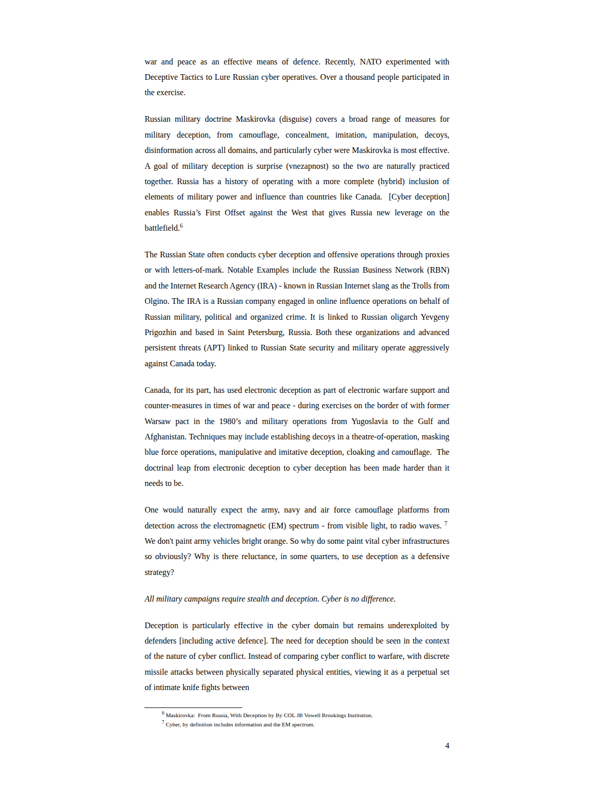war and peace as an effective means of defence. Recently, NATO experimented with Deceptive Tactics to Lure Russian cyber operatives. Over a thousand people participated in the exercise.
Russian military doctrine Maskirovka (disguise) covers a broad range of measures for military deception, from camouflage, concealment, imitation, manipulation, decoys, disinformation across all domains, and particularly cyber were Maskirovka is most effective. A goal of military deception is surprise (vnezapnost) so the two are naturally practiced together. Russia has a history of operating with a more complete (hybrid) inclusion of elements of military power and influence than countries like Canada. [Cyber deception] enables Russia’s First Offset against the West that gives Russia new leverage on the battlefield.6
The Russian State often conducts cyber deception and offensive operations through proxies or with letters-of-mark. Notable Examples include the Russian Business Network (RBN) and the Internet Research Agency (IRA) - known in Russian Internet slang as the Trolls from Olgino. The IRA is a Russian company engaged in online influence operations on behalf of Russian military, political and organized crime. It is linked to Russian oligarch Yevgeny Prigozhin and based in Saint Petersburg, Russia. Both these organizations and advanced persistent threats (APT) linked to Russian State security and military operate aggressively against Canada today.
Canada, for its part, has used electronic deception as part of electronic warfare support and counter-measures in times of war and peace - during exercises on the border of with former Warsaw pact in the 1980’s and military operations from Yugoslavia to the Gulf and Afghanistan. Techniques may include establishing decoys in a theatre-of-operation, masking blue force operations, manipulative and imitative deception, cloaking and camouflage. The doctrinal leap from electronic deception to cyber deception has been made harder than it needs to be.
One would naturally expect the army, navy and air force camouflage platforms from detection across the electromagnetic (EM) spectrum - from visible light, to radio waves. 7 We don't paint army vehicles bright orange. So why do some paint vital cyber infrastructures so obviously? Why is there reluctance, in some quarters, to use deception as a defensive strategy?
All military campaigns require stealth and deception. Cyber is no difference.
Deception is particularly effective in the cyber domain but remains underexploited by defenders [including active defence]. The need for deception should be seen in the context of the nature of cyber conflict. Instead of comparing cyber conflict to warfare, with discrete missile attacks between physically separated physical entities, viewing it as a perpetual set of intimate knife fights between
6 Maskirovka: From Russia, With Deception by By COL JB Vowell Brookings Institution.
7 Cyber, by definition includes information and the EM spectrum.
4